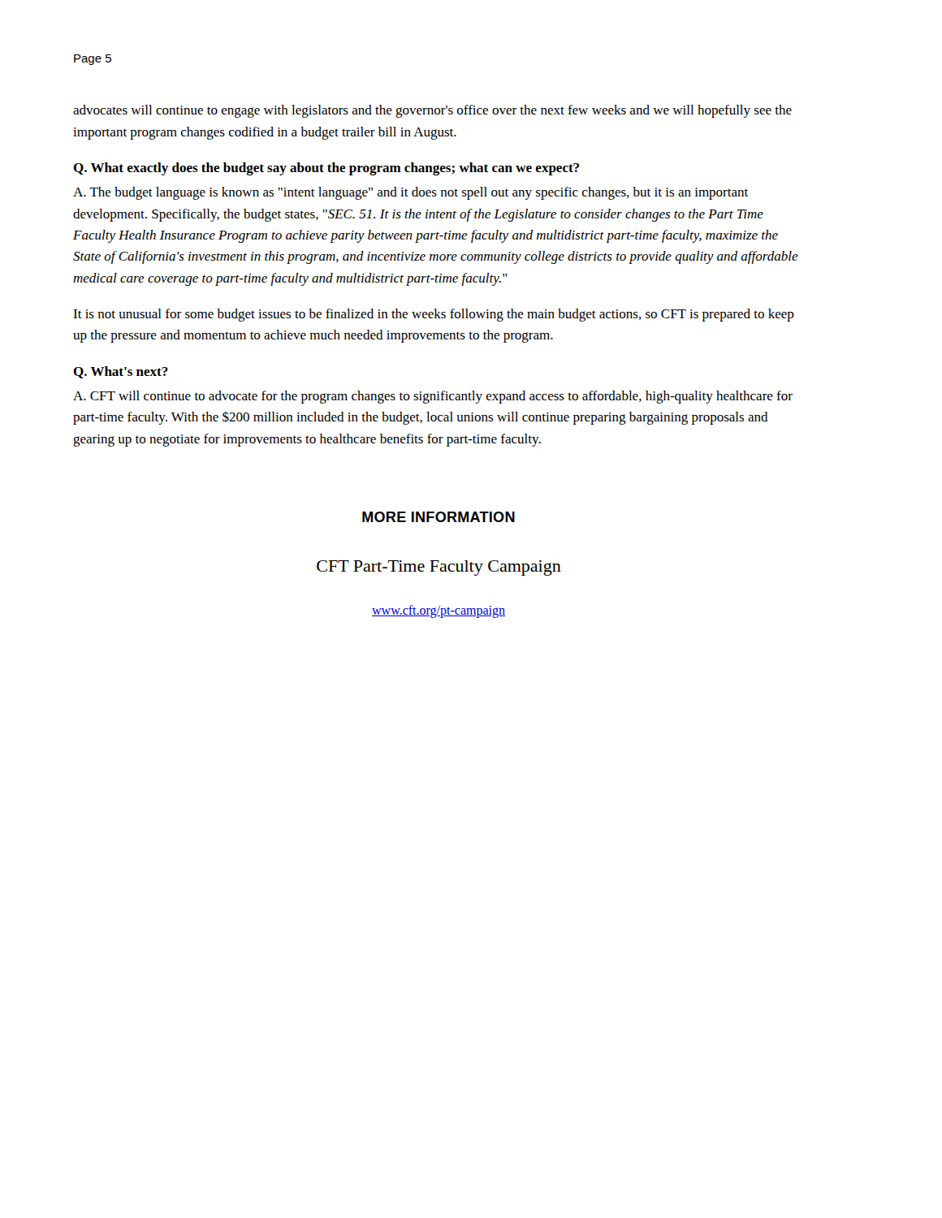Page 5
advocates will continue to engage with legislators and the governor's office over the next few weeks and we will hopefully see the important program changes codified in a budget trailer bill in August.
Q. What exactly does the budget say about the program changes; what can we expect?
A. The budget language is known as "intent language" and it does not spell out any specific changes, but it is an important development. Specifically, the budget states, "SEC. 51. It is the intent of the Legislature to consider changes to the Part Time Faculty Health Insurance Program to achieve parity between part-time faculty and multidistrict part-time faculty, maximize the State of California's investment in this program, and incentivize more community college districts to provide quality and affordable medical care coverage to part-time faculty and multidistrict part-time faculty."
It is not unusual for some budget issues to be finalized in the weeks following the main budget actions, so CFT is prepared to keep up the pressure and momentum to achieve much needed improvements to the program.
Q. What's next?
A. CFT will continue to advocate for the program changes to significantly expand access to affordable, high-quality healthcare for part-time faculty. With the $200 million included in the budget, local unions will continue preparing bargaining proposals and gearing up to negotiate for improvements to healthcare benefits for part-time faculty.
MORE INFORMATION
CFT Part-Time Faculty Campaign
www.cft.org/pt-campaign